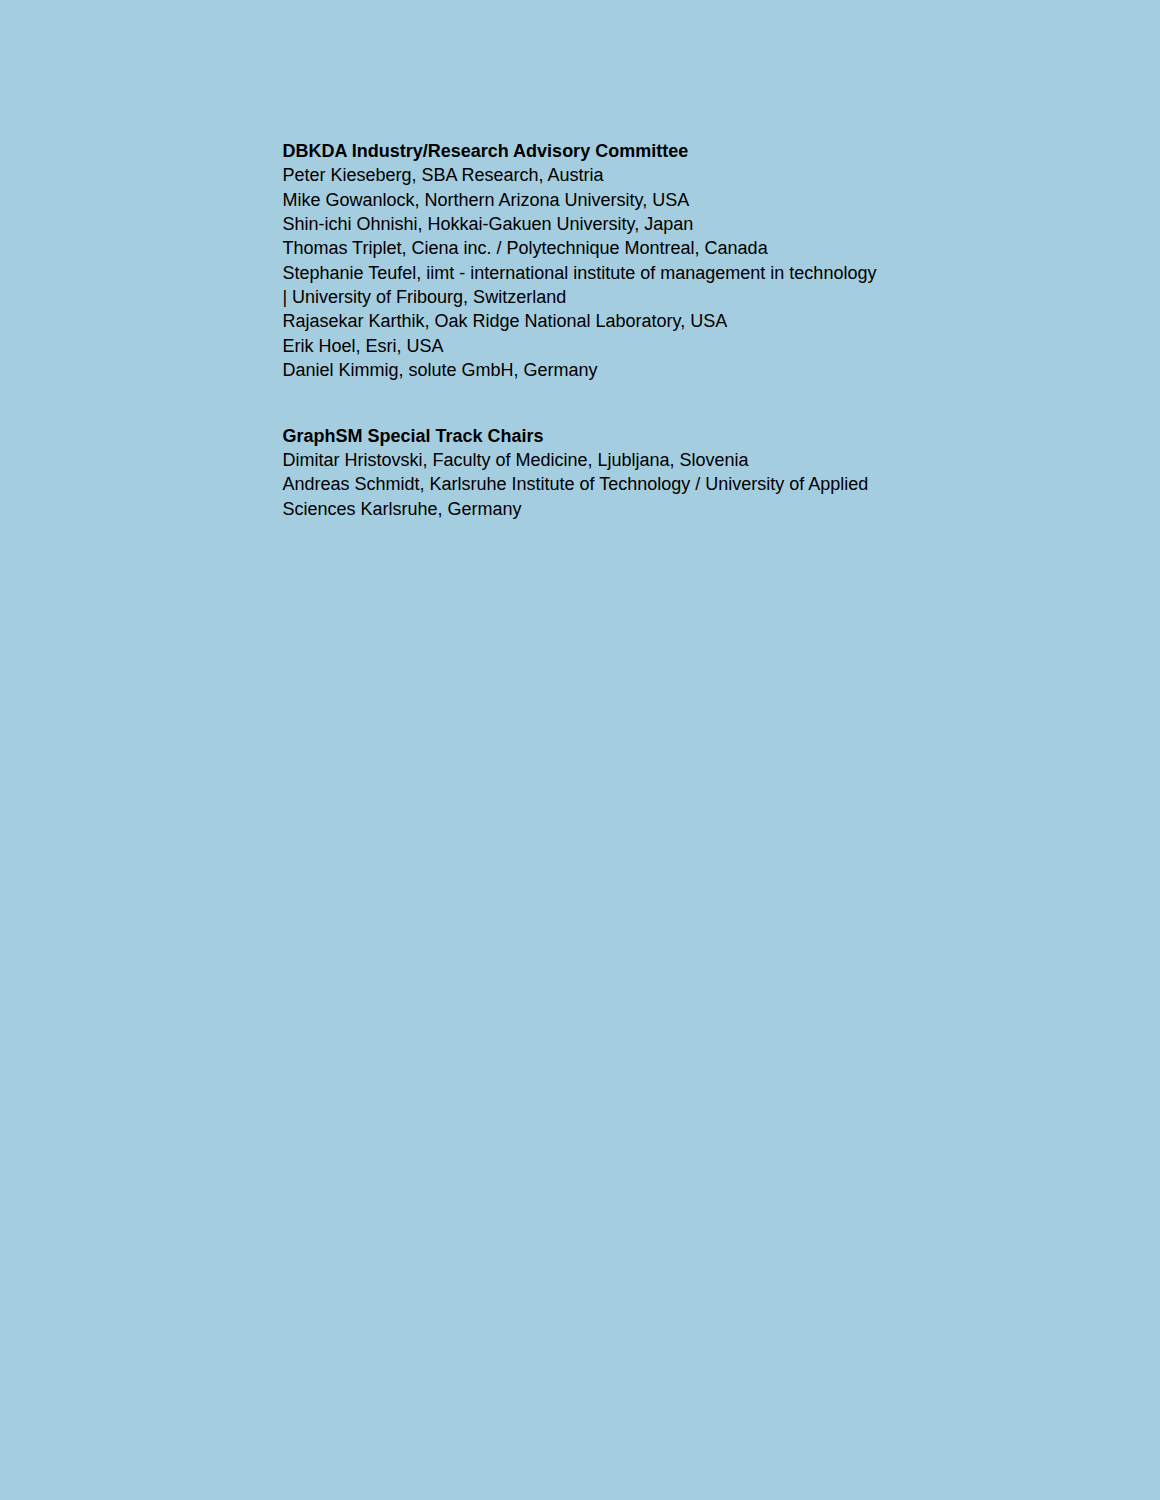DBKDA Industry/Research Advisory Committee
Peter Kieseberg, SBA Research, Austria
Mike Gowanlock, Northern Arizona University, USA
Shin-ichi Ohnishi, Hokkai-Gakuen University, Japan
Thomas Triplet, Ciena inc. / Polytechnique Montreal, Canada
Stephanie Teufel, iimt - international institute of management in technology | University of Fribourg, Switzerland
Rajasekar Karthik, Oak Ridge National Laboratory, USA
Erik Hoel, Esri, USA
Daniel Kimmig, solute GmbH, Germany
GraphSM Special Track Chairs
Dimitar Hristovski, Faculty of Medicine, Ljubljana, Slovenia
Andreas Schmidt, Karlsruhe Institute of Technology / University of Applied Sciences Karlsruhe, Germany